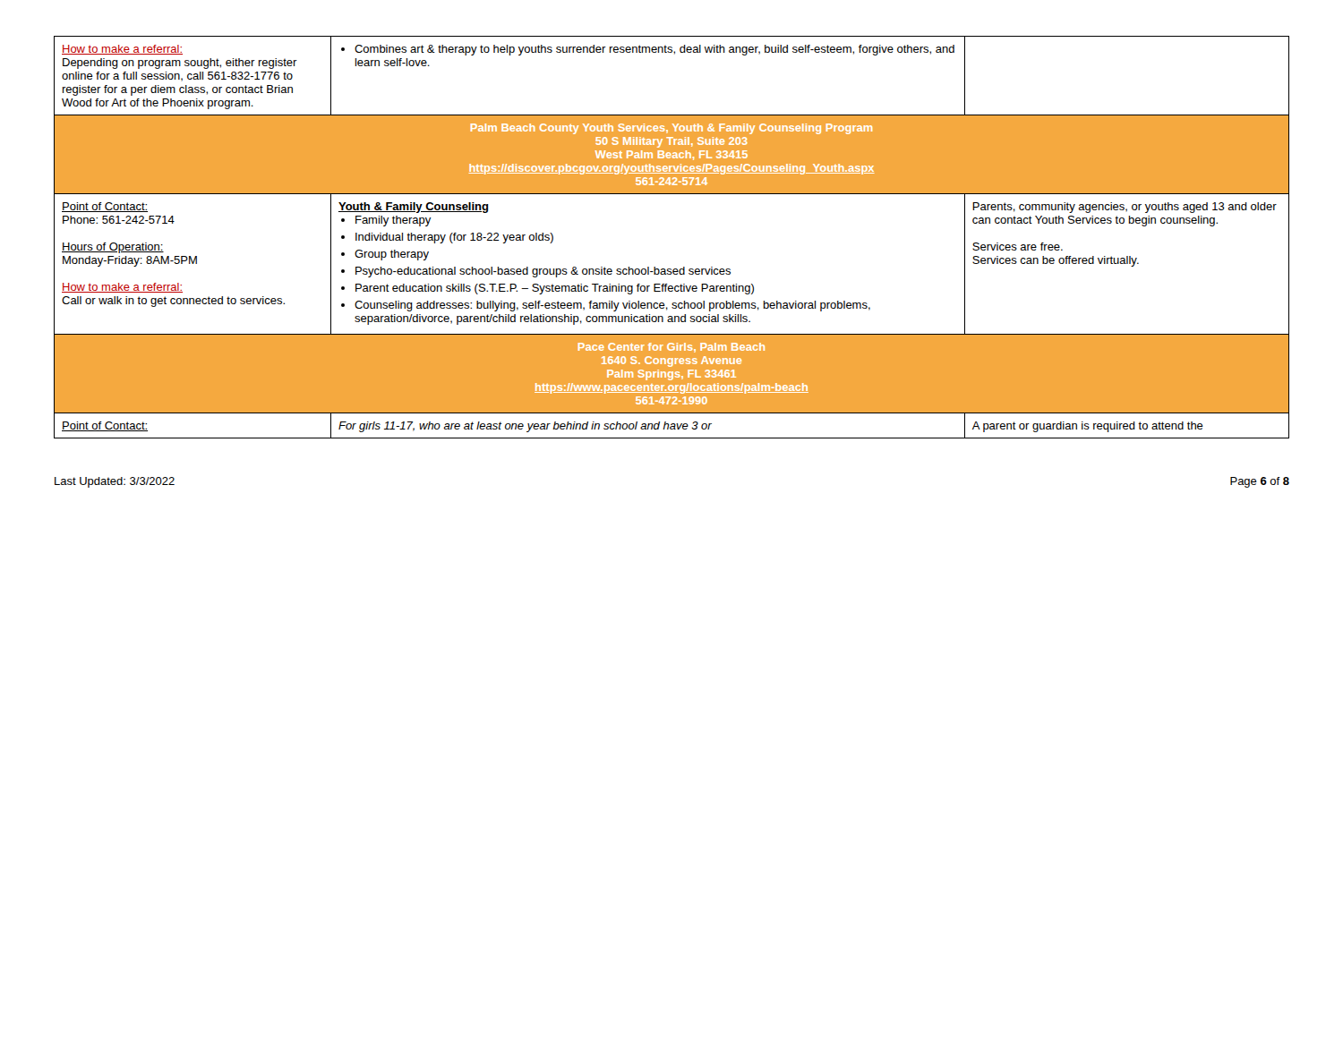| How to make a referral: Depending on program sought, either register online for a full session, call 561-832-1776 to register for a per diem class, or contact Brian Wood for Art of the Phoenix program. | Combines art & therapy to help youths surrender resentments, deal with anger, build self-esteem, forgive others, and learn self-love. | |
| Palm Beach County Youth Services, Youth & Family Counseling Program 50 S Military Trail, Suite 203 West Palm Beach, FL 33415 https://discover.pbcgov.org/youthservices/Pages/Counseling_Youth.aspx 561-242-5714 |
| Point of Contact: Phone: 561-242-5714 Hours of Operation: Monday-Friday: 8AM-5PM How to make a referral: Call or walk in to get connected to services. | Youth & Family Counseling Family therapy Individual therapy (for 18-22 year olds) Group therapy Psycho-educational school-based groups & onsite school-based services Parent education skills (S.T.E.P. – Systematic Training for Effective Parenting) Counseling addresses: bullying, self-esteem, family violence, school problems, behavioral problems, separation/divorce, parent/child relationship, communication and social skills. | Parents, community agencies, or youths aged 13 and older can contact Youth Services to begin counseling. Services are free. Services can be offered virtually. |
| Pace Center for Girls, Palm Beach 1640 S. Congress Avenue Palm Springs, FL 33461 https://www.pacecenter.org/locations/palm-beach 561-472-1990 |
| Point of Contact: | For girls 11-17, who are at least one year behind in school and have 3 or | A parent or guardian is required to attend the |
Last Updated: 3/3/2022 Page 6 of 8